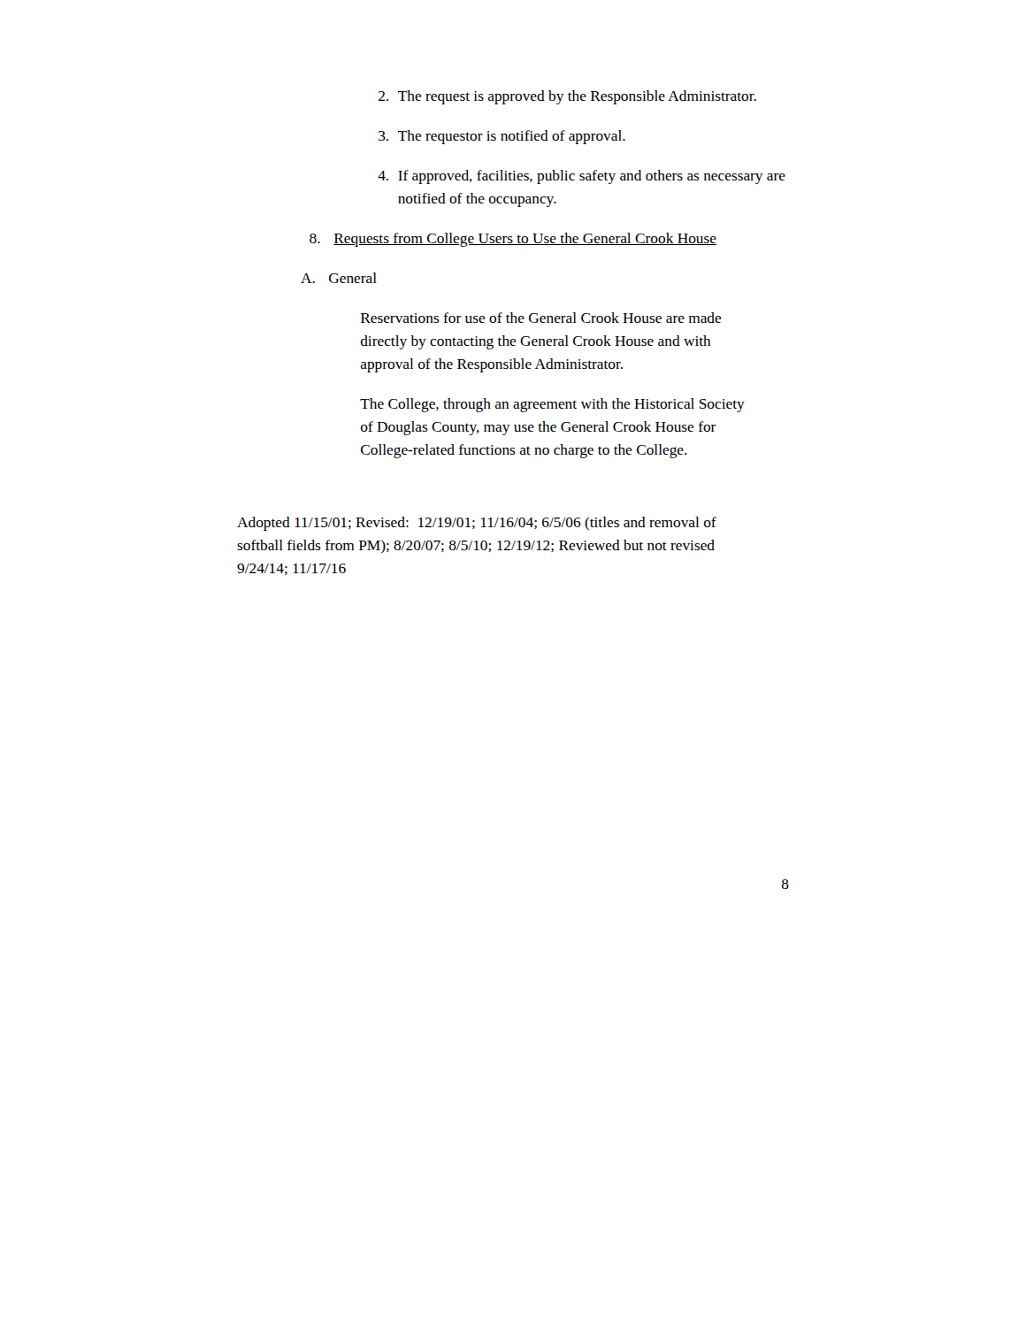The request is approved by the Responsible Administrator.
The requestor is notified of approval.
If approved, facilities, public safety and others as necessary are notified of the occupancy.
8. Requests from College Users to Use the General Crook House
A. General
Reservations for use of the General Crook House are made directly by contacting the General Crook House and with approval of the Responsible Administrator.
The College, through an agreement with the Historical Society of Douglas County, may use the General Crook House for College-related functions at no charge to the College.
Adopted 11/15/01; Revised: 12/19/01; 11/16/04; 6/5/06 (titles and removal of softball fields from PM); 8/20/07; 8/5/10; 12/19/12; Reviewed but not revised 9/24/14; 11/17/16
8